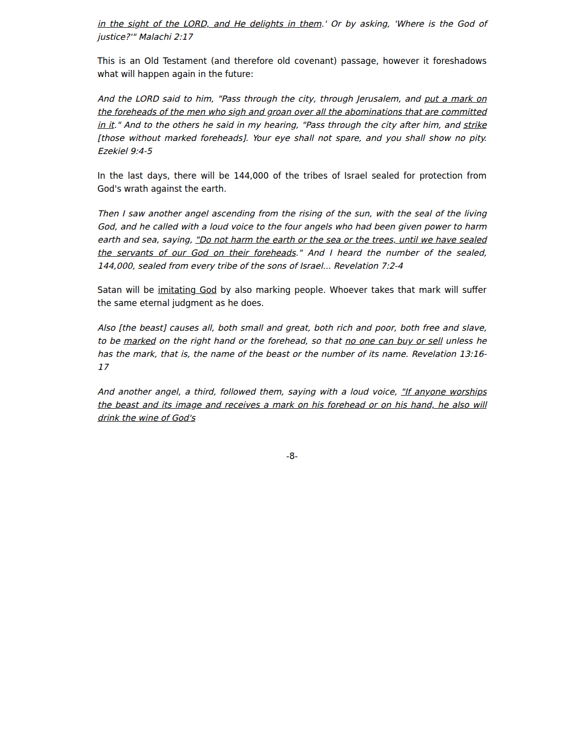in the sight of the LORD, and He delights in them.' Or by asking, 'Where is the God of justice?'" Malachi 2:17
This is an Old Testament (and therefore old covenant) passage, however it foreshadows what will happen again in the future:
And the LORD said to him, "Pass through the city, through Jerusalem, and put a mark on the foreheads of the men who sigh and groan over all the abominations that are committed in it." And to the others he said in my hearing, "Pass through the city after him, and strike [those without marked foreheads]. Your eye shall not spare, and you shall show no pity. Ezekiel 9:4-5
In the last days, there will be 144,000 of the tribes of Israel sealed for protection from God's wrath against the earth.
Then I saw another angel ascending from the rising of the sun, with the seal of the living God, and he called with a loud voice to the four angels who had been given power to harm earth and sea, saying, "Do not harm the earth or the sea or the trees, until we have sealed the servants of our God on their foreheads." And I heard the number of the sealed, 144,000, sealed from every tribe of the sons of Israel... Revelation 7:2-4
Satan will be imitating God by also marking people. Whoever takes that mark will suffer the same eternal judgment as he does.
Also [the beast] causes all, both small and great, both rich and poor, both free and slave, to be marked on the right hand or the forehead, so that no one can buy or sell unless he has the mark, that is, the name of the beast or the number of its name. Revelation 13:16-17
And another angel, a third, followed them, saying with a loud voice, "If anyone worships the beast and its image and receives a mark on his forehead or on his hand, he also will drink the wine of God's
-8-